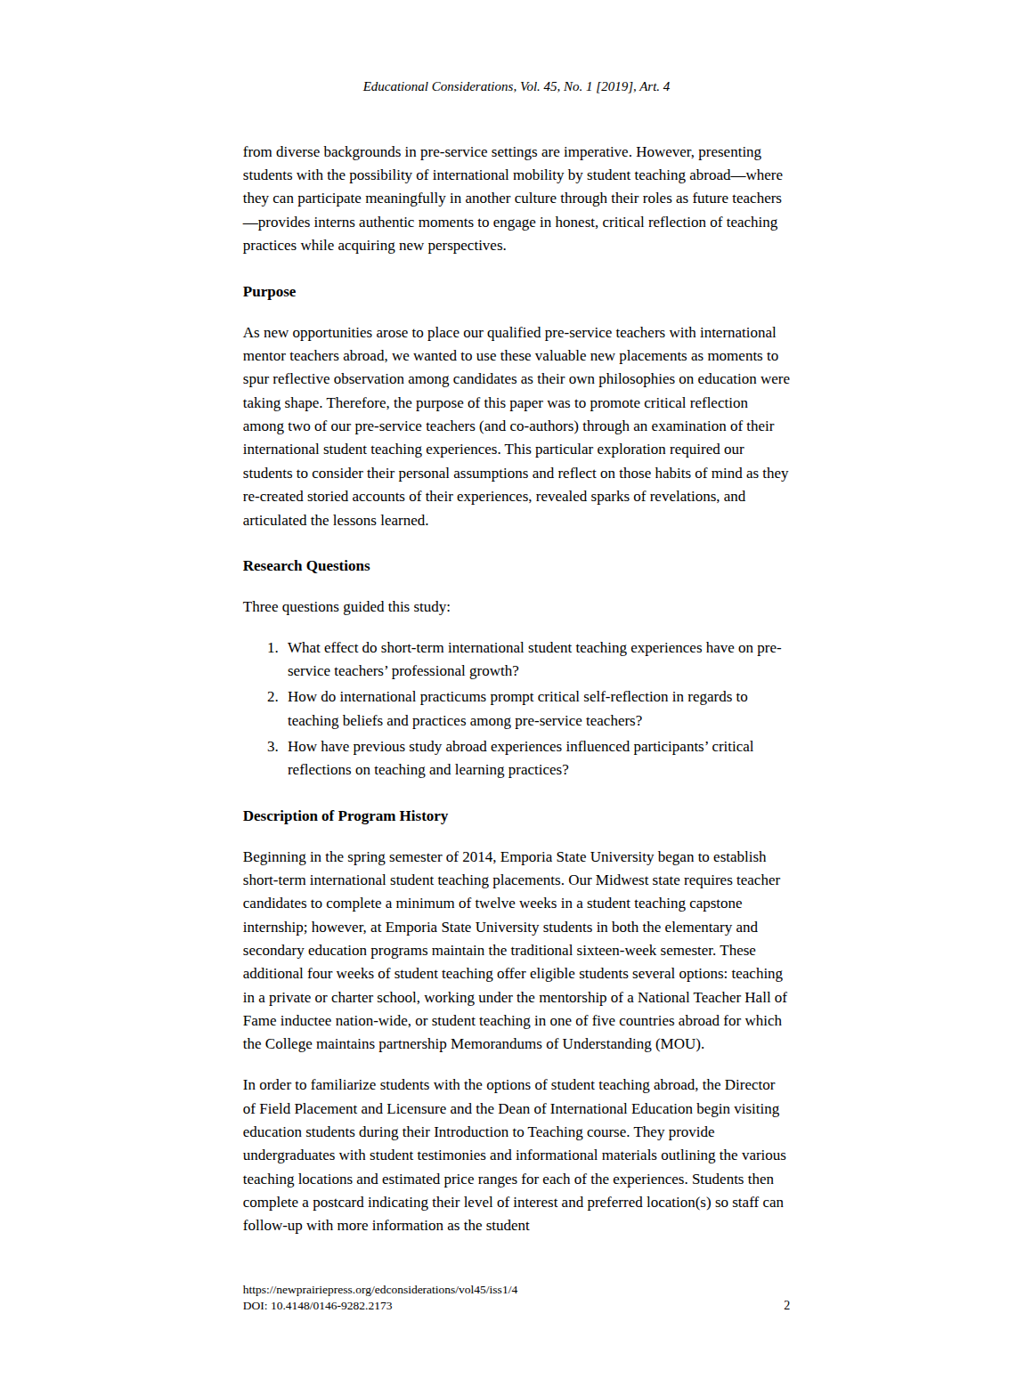Educational Considerations, Vol. 45, No. 1 [2019], Art. 4
from diverse backgrounds in pre-service settings are imperative. However, presenting students with the possibility of international mobility by student teaching abroad—where they can participate meaningfully in another culture through their roles as future teachers—provides interns authentic moments to engage in honest, critical reflection of teaching practices while acquiring new perspectives.
Purpose
As new opportunities arose to place our qualified pre-service teachers with international mentor teachers abroad, we wanted to use these valuable new placements as moments to spur reflective observation among candidates as their own philosophies on education were taking shape. Therefore, the purpose of this paper was to promote critical reflection among two of our pre-service teachers (and co-authors) through an examination of their international student teaching experiences. This particular exploration required our students to consider their personal assumptions and reflect on those habits of mind as they re-created storied accounts of their experiences, revealed sparks of revelations, and articulated the lessons learned.
Research Questions
Three questions guided this study:
What effect do short-term international student teaching experiences have on pre-service teachers’ professional growth?
How do international practicums prompt critical self-reflection in regards to teaching beliefs and practices among pre-service teachers?
How have previous study abroad experiences influenced participants’ critical reflections on teaching and learning practices?
Description of Program History
Beginning in the spring semester of 2014, Emporia State University began to establish short-term international student teaching placements. Our Midwest state requires teacher candidates to complete a minimum of twelve weeks in a student teaching capstone internship; however, at Emporia State University students in both the elementary and secondary education programs maintain the traditional sixteen-week semester. These additional four weeks of student teaching offer eligible students several options: teaching in a private or charter school, working under the mentorship of a National Teacher Hall of Fame inductee nation-wide, or student teaching in one of five countries abroad for which the College maintains partnership Memorandums of Understanding (MOU).
In order to familiarize students with the options of student teaching abroad, the Director of Field Placement and Licensure and the Dean of International Education begin visiting education students during their Introduction to Teaching course. They provide undergraduates with student testimonies and informational materials outlining the various teaching locations and estimated price ranges for each of the experiences. Students then complete a postcard indicating their level of interest and preferred location(s) so staff can follow-up with more information as the student
https://newprairiepress.org/edconsiderations/vol45/iss1/4
DOI: 10.4148/0146-9282.2173
2